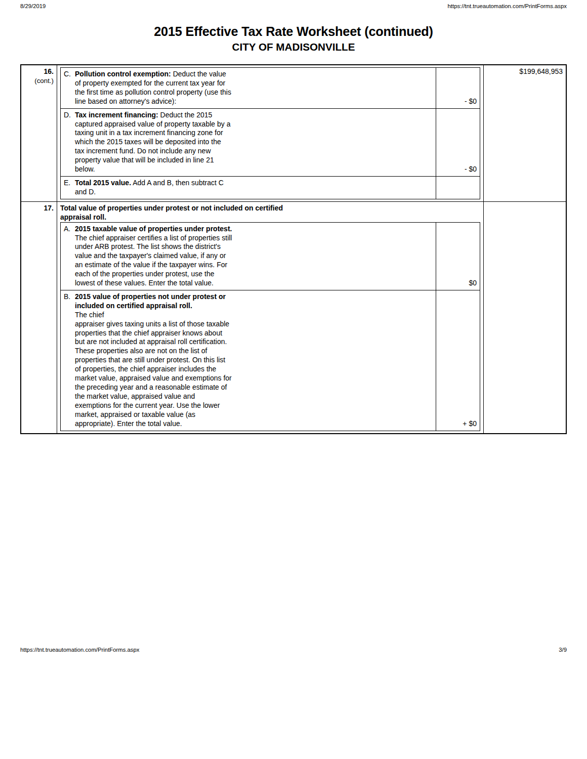8/29/2019
https://tnt.trueautomation.com/PrintForms.aspx
2015 Effective Tax Rate Worksheet (continued)
CITY OF MADISONVILLE
| 16. (cont.) | / C. Pollution control exemption: Deduct the value of property exempted for the current tax year for the first time as pollution control property (use this line based on attorney's advice): / - $0 / / D. Tax increment financing: Deduct the 2015 captured appraised value of property taxable by a taxing unit in a tax increment financing zone for which the 2015 taxes will be deposited into the tax increment fund. Do not include any new property value that will be included in line 21 below. / - $0 / / E. Total 2015 value. Add A and B, then subtract C and D. / / | $199,648,953 |
| 17. | Total value of properties under protest or not included on certified appraisal roll. / A. 2015 taxable value of properties under protest. The chief appraiser certifies a list of properties still under ARB protest. The list shows the district's value and the taxpayer's claimed value, if any or an estimate of the value if the taxpayer wins. For each of the properties under protest, use the lowest of these values. Enter the total value. / $0 / / B. 2015 value of properties not under protest or included on certified appraisal roll. The chief appraiser gives taxing units a list of those taxable properties that the chief appraiser knows about but are not included at appraisal roll certification. These properties also are not on the list of properties that are still under protest. On this list of properties, the chief appraiser includes the market value, appraised value and exemptions for the preceding year and a reasonable estimate of the market value, appraised value and exemptions for the current year. Use the lower market, appraised or taxable value (as appropriate). Enter the total value. / + $0 / | |
https://tnt.trueautomation.com/PrintForms.aspx
3/9